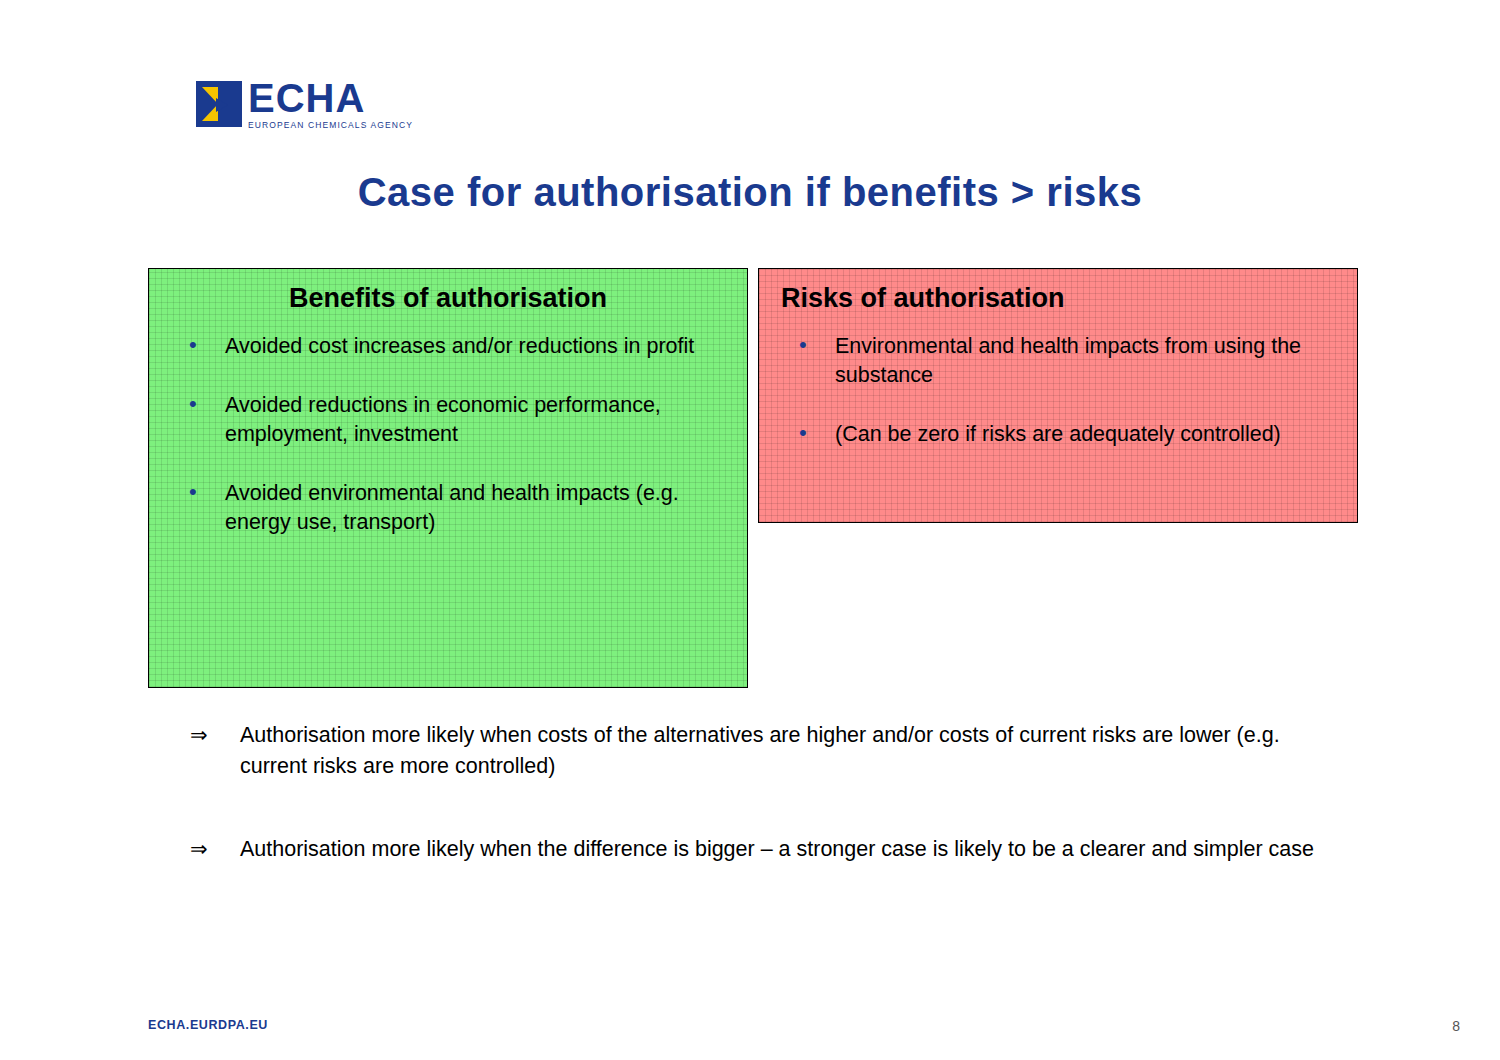ECHA
EUROPEAN CHEMICALS AGENCY
Case for authorisation if benefits > risks
Benefits of authorisation
Avoided cost increases and/or reductions in profit
Avoided reductions in economic performance, employment, investment
Avoided environmental and health impacts (e.g. energy use, transport)
Risks of authorisation
Environmental and health impacts from using the substance
(Can be zero if risks are adequately controlled)
⇒ Authorisation more likely when costs of the alternatives are higher and/or costs of current risks are lower (e.g. current risks are more controlled)
⇒ Authorisation more likely when the difference is bigger – a stronger case is likely to be a clearer and simpler case
ECHA.EURDPA.EU
8